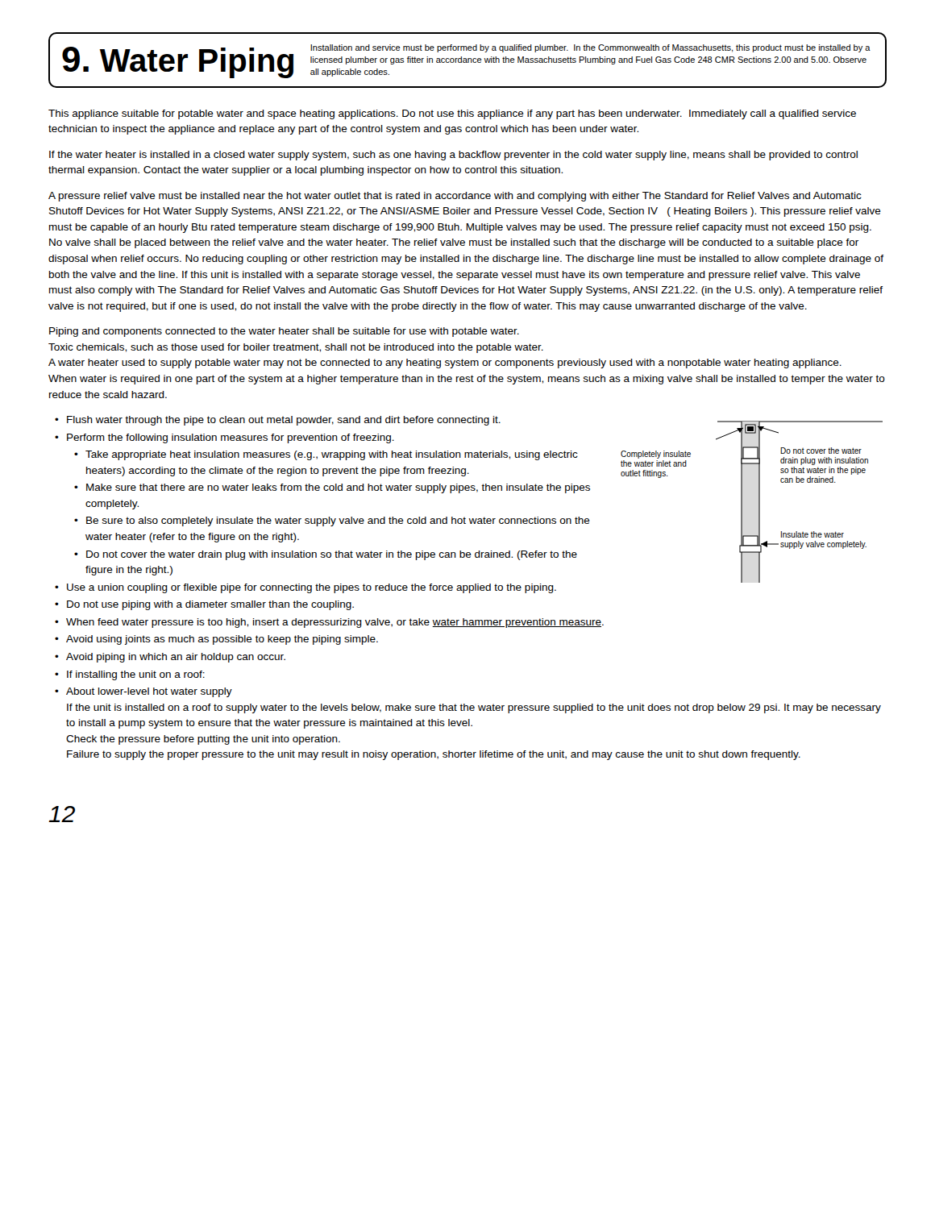9. Water Piping
Installation and service must be performed by a qualified plumber. In the Commonwealth of Massachusetts, this product must be installed by a licensed plumber or gas fitter in accordance with the Massachusetts Plumbing and Fuel Gas Code 248 CMR Sections 2.00 and 5.00. Observe all applicable codes.
This appliance suitable for potable water and space heating applications. Do not use this appliance if any part has been underwater. Immediately call a qualified service technician to inspect the appliance and replace any part of the control system and gas control which has been under water.
If the water heater is installed in a closed water supply system, such as one having a backflow preventer in the cold water supply line, means shall be provided to control thermal expansion. Contact the water supplier or a local plumbing inspector on how to control this situation.
A pressure relief valve must be installed near the hot water outlet that is rated in accordance with and complying with either The Standard for Relief Valves and Automatic Shutoff Devices for Hot Water Supply Systems, ANSI Z21.22, or The ANSI/ASME Boiler and Pressure Vessel Code, Section IV ( Heating Boilers ). This pressure relief valve must be capable of an hourly Btu rated temperature steam discharge of 199,900 Btuh. Multiple valves may be used. The pressure relief capacity must not exceed 150 psig. No valve shall be placed between the relief valve and the water heater. The relief valve must be installed such that the discharge will be conducted to a suitable place for disposal when relief occurs. No reducing coupling or other restriction may be installed in the discharge line. The discharge line must be installed to allow complete drainage of both the valve and the line. If this unit is installed with a separate storage vessel, the separate vessel must have its own temperature and pressure relief valve. This valve must also comply with The Standard for Relief Valves and Automatic Gas Shutoff Devices for Hot Water Supply Systems, ANSI Z21.22. (in the U.S. only). A temperature relief valve is not required, but if one is used, do not install the valve with the probe directly in the flow of water. This may cause unwarranted discharge of the valve.
Piping and components connected to the water heater shall be suitable for use with potable water.
Toxic chemicals, such as those used for boiler treatment, shall not be introduced into the potable water.
A water heater used to supply potable water may not be connected to any heating system or components previously used with a nonpotable water heating appliance.
When water is required in one part of the system at a higher temperature than in the rest of the system, means such as a mixing valve shall be installed to temper the water to reduce the scald hazard.
Completely insulate the water inlet and outlet fittings. Do not cover the water drain plug with insulation so that water in the pipe can be drained. Insulate the water supply valve completely.
Flush water through the pipe to clean out metal powder, sand and dirt before connecting it.
Perform the following insulation measures for prevention of freezing.
Take appropriate heat insulation measures (e.g., wrapping with heat insulation materials, using electric heaters) according to the climate of the region to prevent the pipe from freezing.
Make sure that there are no water leaks from the cold and hot water supply pipes, then insulate the pipes completely.
Be sure to also completely insulate the water supply valve and the cold and hot water connections on the water heater (refer to the figure on the right).
Do not cover the water drain plug with insulation so that water in the pipe can be drained. (Refer to the figure in the right.)
Use a union coupling or flexible pipe for connecting the pipes to reduce the force applied to the piping.
Do not use piping with a diameter smaller than the coupling.
When feed water pressure is too high, insert a depressurizing valve, or take water hammer prevention measure.
Avoid using joints as much as possible to keep the piping simple.
Avoid piping in which an air holdup can occur.
If installing the unit on a roof:
About lower-level hot water supply
If the unit is installed on a roof to supply water to the levels below, make sure that the water pressure supplied to the unit does not drop below 29 psi. It may be necessary to install a pump system to ensure that the water pressure is maintained at this level.
Check the pressure before putting the unit into operation.
Failure to supply the proper pressure to the unit may result in noisy operation, shorter lifetime of the unit, and may cause the unit to shut down frequently.
12